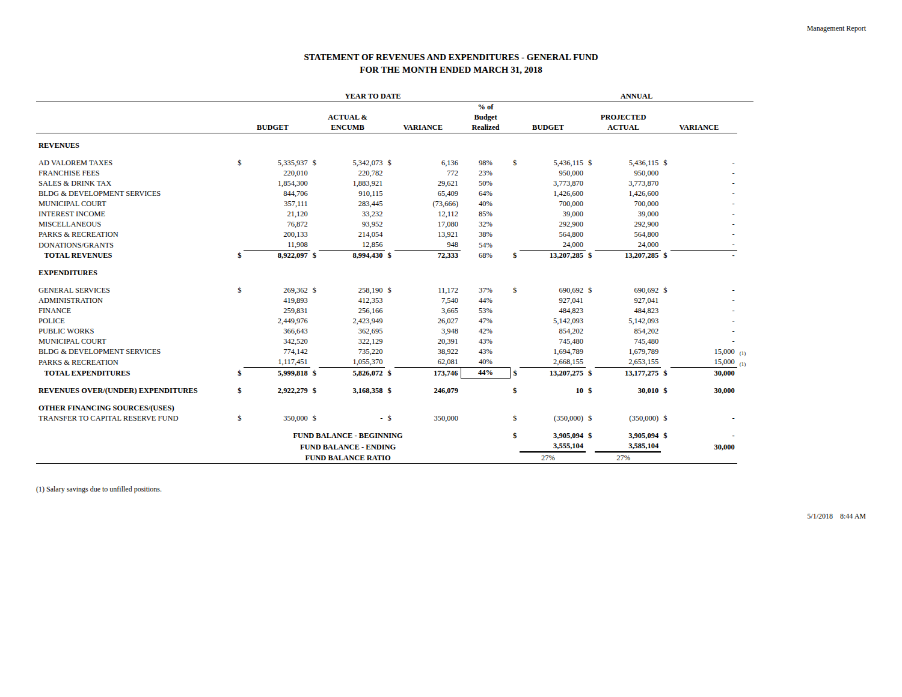Management Report
STATEMENT OF REVENUES AND EXPENDITURES - GENERAL FUND
FOR THE MONTH ENDED MARCH 31, 2018
| | YEAR TO DATE | | ANNUAL | |
| | | | | % of | | | |
| | | ACTUAL & | | Budget | | PROJECTED | | |
| | BUDGET | ENCUMB | VARIANCE | Realized | BUDGET | ACTUAL | VARIANCE | |
| REVENUES | |
| AD VALOREM TAXES | $ | 5,335,937 | $ | 5,342,073 | $ | 6,136 | 98% | $ | 5,436,115 | $ | 5,436,115 | $ | - | |
| FRANCHISE FEES | | 220,010 | | 220,782 | | 772 | 23% | | 950,000 | | 950,000 | | - | |
| SALES & DRINK TAX | | 1,854,300 | | 1,883,921 | | 29,621 | 50% | | 3,773,870 | | 3,773,870 | | - | |
| BLDG & DEVELOPMENT SERVICES | | 844,706 | | 910,115 | | 65,409 | 64% | | 1,426,600 | | 1,426,600 | | - | |
| MUNICIPAL COURT | | 357,111 | | 283,445 | | (73,666) | 40% | | 700,000 | | 700,000 | | - | |
| INTEREST INCOME | | 21,120 | | 33,232 | | 12,112 | 85% | | 39,000 | | 39,000 | | - | |
| MISCELLANEOUS | | 76,872 | | 93,952 | | 17,080 | 32% | | 292,900 | | 292,900 | | - | |
| PARKS & RECREATION | | 200,133 | | 214,054 | | 13,921 | 38% | | 564,800 | | 564,800 | | - | |
| DONATIONS/GRANTS | | 11,908 | | 12,856 | | 948 | 54% | | 24,000 | | 24,000 | | - | |
| TOTAL REVENUES | $ | 8,922,097 | $ | 8,994,430 | $ | 72,333 | 68% | $ | 13,207,285 | $ | 13,207,285 | $ | - | |
| EXPENDITURES | |
| GENERAL SERVICES | $ | 269,362 | $ | 258,190 | $ | 11,172 | 37% | $ | 690,692 | $ | 690,692 | $ | - | |
| ADMINISTRATION | | 419,893 | | 412,353 | | 7,540 | 44% | | 927,041 | | 927,041 | | - | |
| FINANCE | | 259,831 | | 256,166 | | 3,665 | 53% | | 484,823 | | 484,823 | | - | |
| POLICE | | 2,449,976 | | 2,423,949 | | 26,027 | 47% | | 5,142,093 | | 5,142,093 | | - | |
| PUBLIC WORKS | | 366,643 | | 362,695 | | 3,948 | 42% | | 854,202 | | 854,202 | | - | |
| MUNICIPAL COURT | | 342,520 | | 322,129 | | 20,391 | 43% | | 745,480 | | 745,480 | | - | |
| BLDG & DEVELOPMENT SERVICES | | 774,142 | | 735,220 | | 38,922 | 43% | | 1,694,789 | | 1,679,789 | | 15,000 | (1) |
| PARKS & RECREATION | | 1,117,451 | | 1,055,370 | | 62,081 | 40% | | 2,668,155 | | 2,653,155 | | 15,000 | (1) |
| TOTAL EXPENDITURES | $ | 5,999,818 | $ | 5,826,072 | $ | 173,746 | 44% | $ | 13,207,275 | $ | 13,177,275 | $ | 30,000 | |
| REVENUES OVER/(UNDER) EXPENDITURES | $ | 2,922,279 | $ | 3,168,358 | $ | 246,079 | | $ | 10 | $ | 30,010 | $ | 30,000 | |
| OTHER FINANCING SOURCES/(USES) | |
| TRANSFER TO CAPITAL RESERVE FUND | $ | 350,000 | $ | - | $ | 350,000 | | $ | (350,000) | $ | (350,000) | $ | - | |
| | FUND BALANCE - BEGINNING | | $ | 3,905,094 | $ | 3,905,094 | $ | - | |
| | FUND BALANCE - ENDING | | | 3,555,104 | | 3,585,104 | | 30,000 | |
| | FUND BALANCE RATIO | | 27% | 27% | | |
(1) Salary savings due to unfilled positions.
5/1/2018 8:44 AM